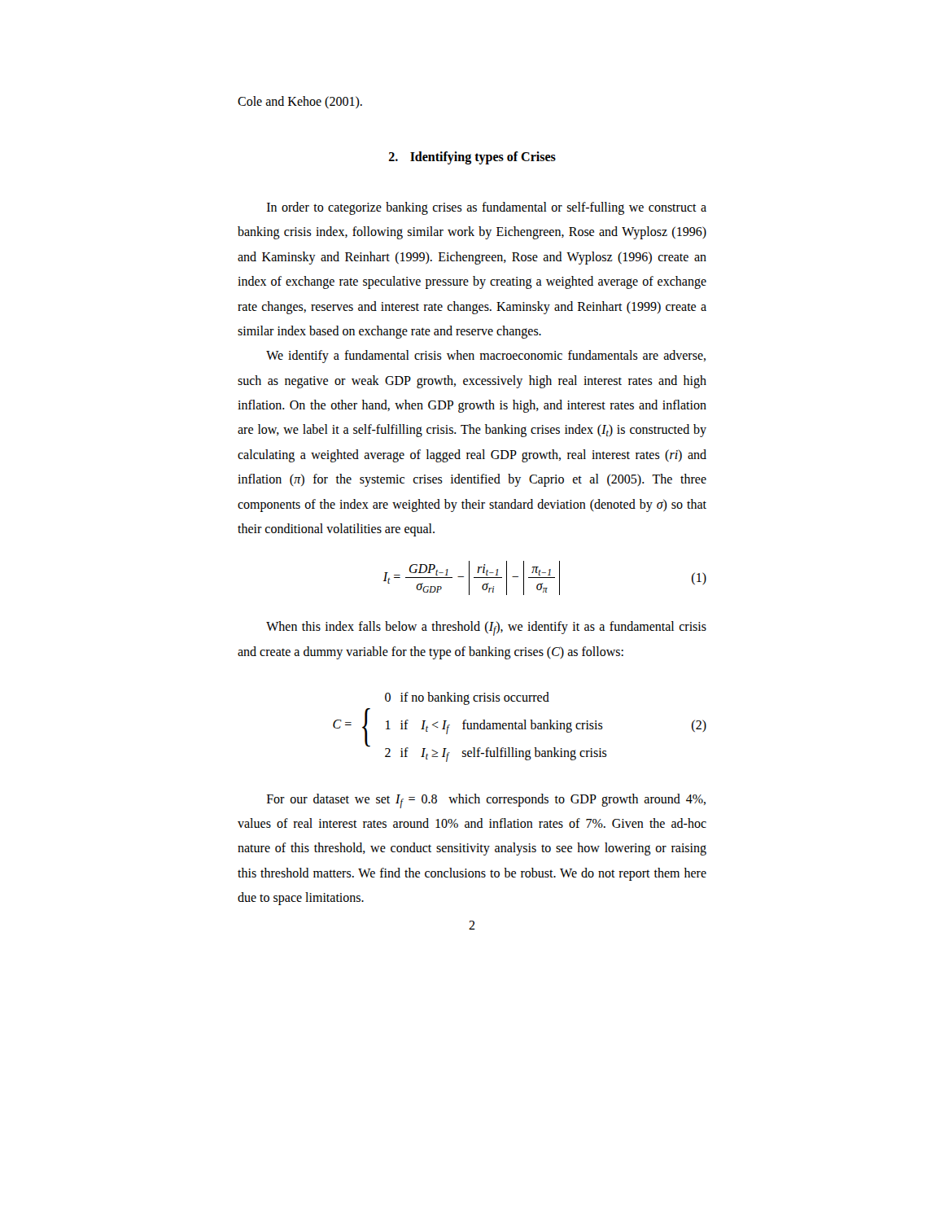Cole and Kehoe (2001).
2. Identifying types of Crises
In order to categorize banking crises as fundamental or self-fulling we construct a banking crisis index, following similar work by Eichengreen, Rose and Wyplosz (1996) and Kaminsky and Reinhart (1999). Eichengreen, Rose and Wyplosz (1996) create an index of exchange rate speculative pressure by creating a weighted average of exchange rate changes, reserves and interest rate changes. Kaminsky and Reinhart (1999) create a similar index based on exchange rate and reserve changes.
We identify a fundamental crisis when macroeconomic fundamentals are adverse, such as negative or weak GDP growth, excessively high real interest rates and high inflation. On the other hand, when GDP growth is high, and interest rates and inflation are low, we label it a self-fulfilling crisis. The banking crises index (It) is constructed by calculating a weighted average of lagged real GDP growth, real interest rates (ri) and inflation (π) for the systemic crises identified by Caprio et al (2005). The three components of the index are weighted by their standard deviation (denoted by σ) so that their conditional volatilities are equal.
It = GDPt−1 σGDP − rit−1 σri − πt−1 σπ (1)
When this index falls below a threshold (If), we identify it as a fundamental crisis and create a dummy variable for the type of banking crises (C) as follows:
C = {
| 0 | if no banking crisis occurred |
| 1 | if I t < I f fundamental banking crisis |
| 2 | if I t ≥ I f self-fulfilling banking crisis |
(2)
For our dataset we set If = 0.8 which corresponds to GDP growth around 4%, values of real interest rates around 10% and inflation rates of 7%. Given the ad-hoc nature of this threshold, we conduct sensitivity analysis to see how lowering or raising this threshold matters. We find the conclusions to be robust. We do not report them here due to space limitations.
2